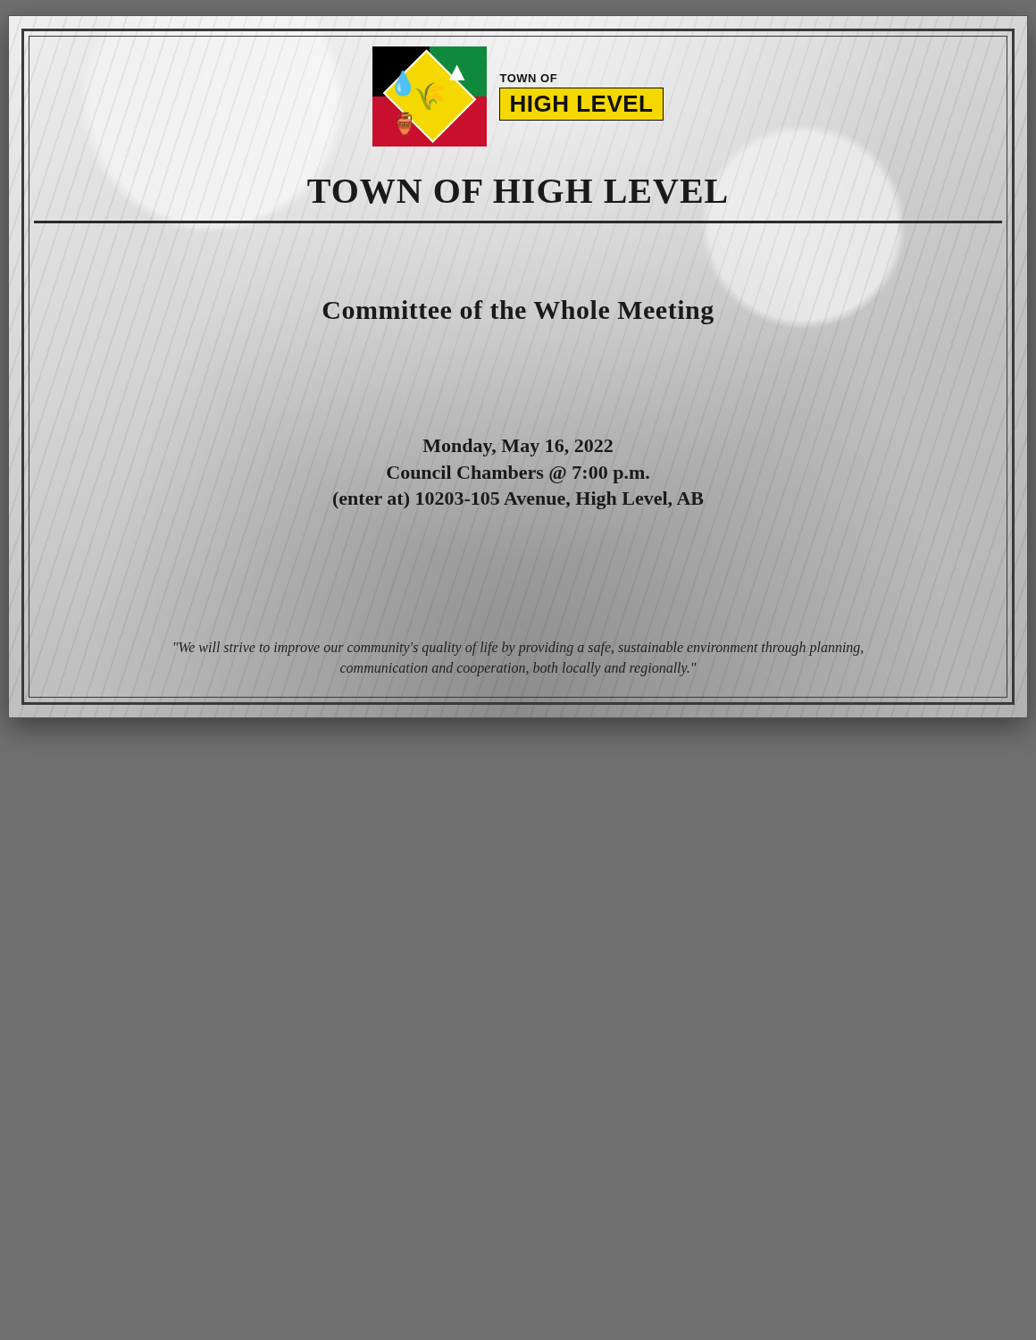💧 ▲ 🏺 🌾
TOWN OF
HIGH LEVEL
Town of High Level
Committee of the Whole Meeting
Monday, May 16, 2022
Council Chambers @ 7:00 p.m.
(enter at) 10203-105 Avenue, High Level, AB
"We will strive to improve our community's quality of life by providing a safe, sustainable environment through planning, communication and cooperation, both locally and regionally."